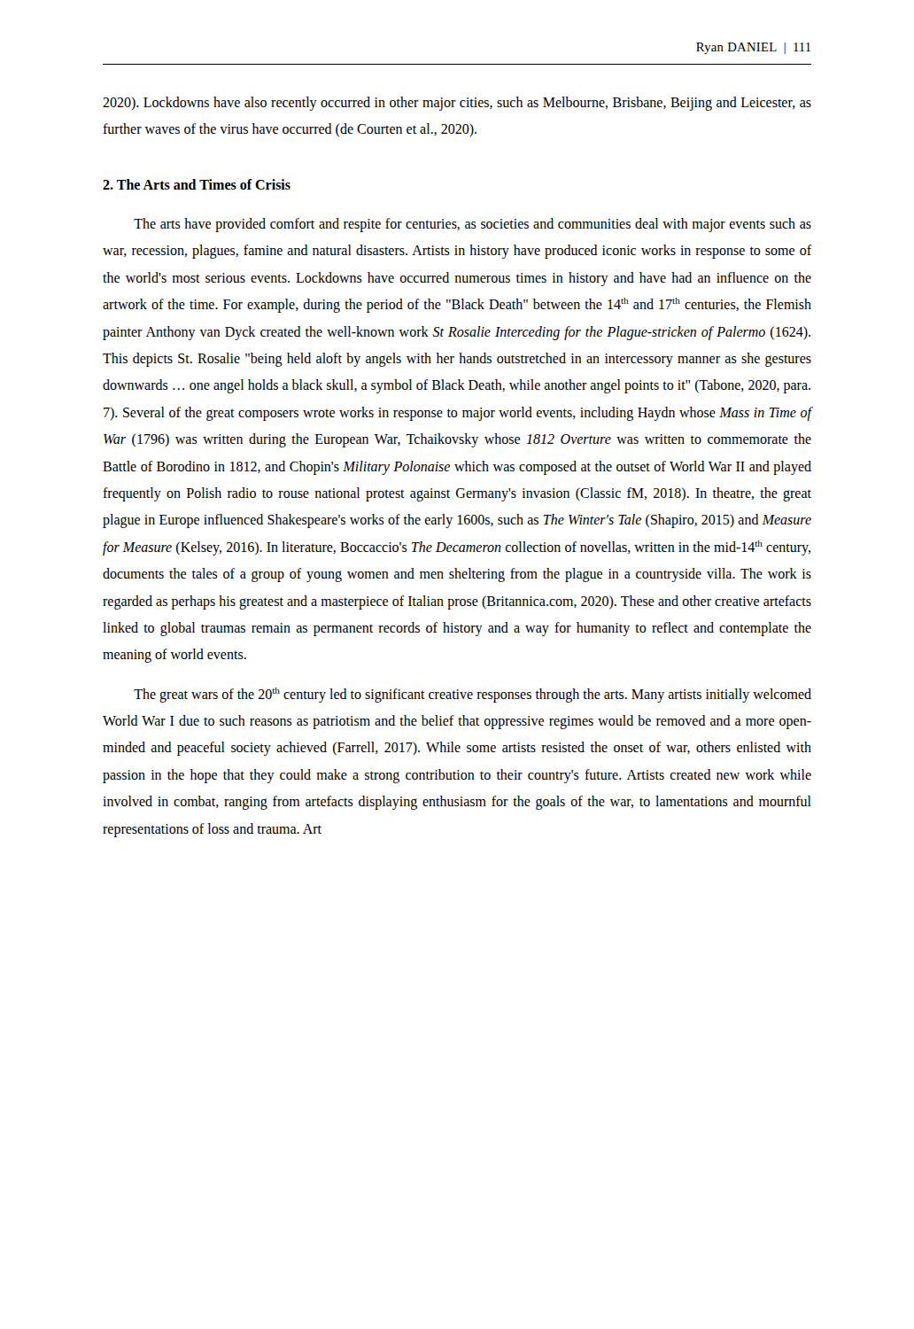Ryan DANIEL | 111
2020). Lockdowns have also recently occurred in other major cities, such as Melbourne, Brisbane, Beijing and Leicester, as further waves of the virus have occurred (de Courten et al., 2020).
2. The Arts and Times of Crisis
The arts have provided comfort and respite for centuries, as societies and communities deal with major events such as war, recession, plagues, famine and natural disasters. Artists in history have produced iconic works in response to some of the world's most serious events. Lockdowns have occurred numerous times in history and have had an influence on the artwork of the time. For example, during the period of the "Black Death" between the 14th and 17th centuries, the Flemish painter Anthony van Dyck created the well-known work St Rosalie Interceding for the Plague-stricken of Palermo (1624). This depicts St. Rosalie "being held aloft by angels with her hands outstretched in an intercessory manner as she gestures downwards … one angel holds a black skull, a symbol of Black Death, while another angel points to it" (Tabone, 2020, para. 7). Several of the great composers wrote works in response to major world events, including Haydn whose Mass in Time of War (1796) was written during the European War, Tchaikovsky whose 1812 Overture was written to commemorate the Battle of Borodino in 1812, and Chopin's Military Polonaise which was composed at the outset of World War II and played frequently on Polish radio to rouse national protest against Germany's invasion (Classic fM, 2018). In theatre, the great plague in Europe influenced Shakespeare's works of the early 1600s, such as The Winter's Tale (Shapiro, 2015) and Measure for Measure (Kelsey, 2016). In literature, Boccaccio's The Decameron collection of novellas, written in the mid-14th century, documents the tales of a group of young women and men sheltering from the plague in a countryside villa. The work is regarded as perhaps his greatest and a masterpiece of Italian prose (Britannica.com, 2020). These and other creative artefacts linked to global traumas remain as permanent records of history and a way for humanity to reflect and contemplate the meaning of world events.
The great wars of the 20th century led to significant creative responses through the arts. Many artists initially welcomed World War I due to such reasons as patriotism and the belief that oppressive regimes would be removed and a more open-minded and peaceful society achieved (Farrell, 2017). While some artists resisted the onset of war, others enlisted with passion in the hope that they could make a strong contribution to their country's future. Artists created new work while involved in combat, ranging from artefacts displaying enthusiasm for the goals of the war, to lamentations and mournful representations of loss and trauma. Art